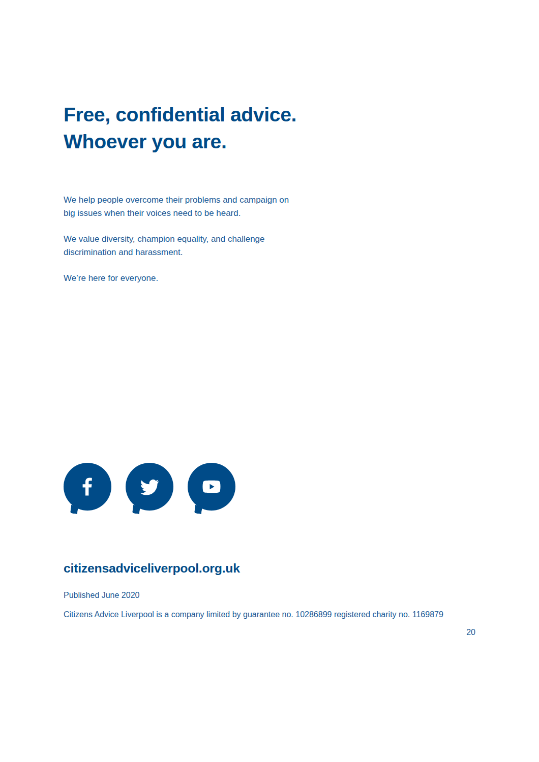Free, confidential advice. Whoever you are.
We help people overcome their problems and campaign on big issues when their voices need to be heard.
We value diversity, champion equality, and challenge discrimination and harassment.
We’re here for everyone.
citizensadviceliverpool.org.uk
Published June 2020
Citizens Advice Liverpool is a company limited by guarantee no. 10286899 registered charity no. 1169879
20